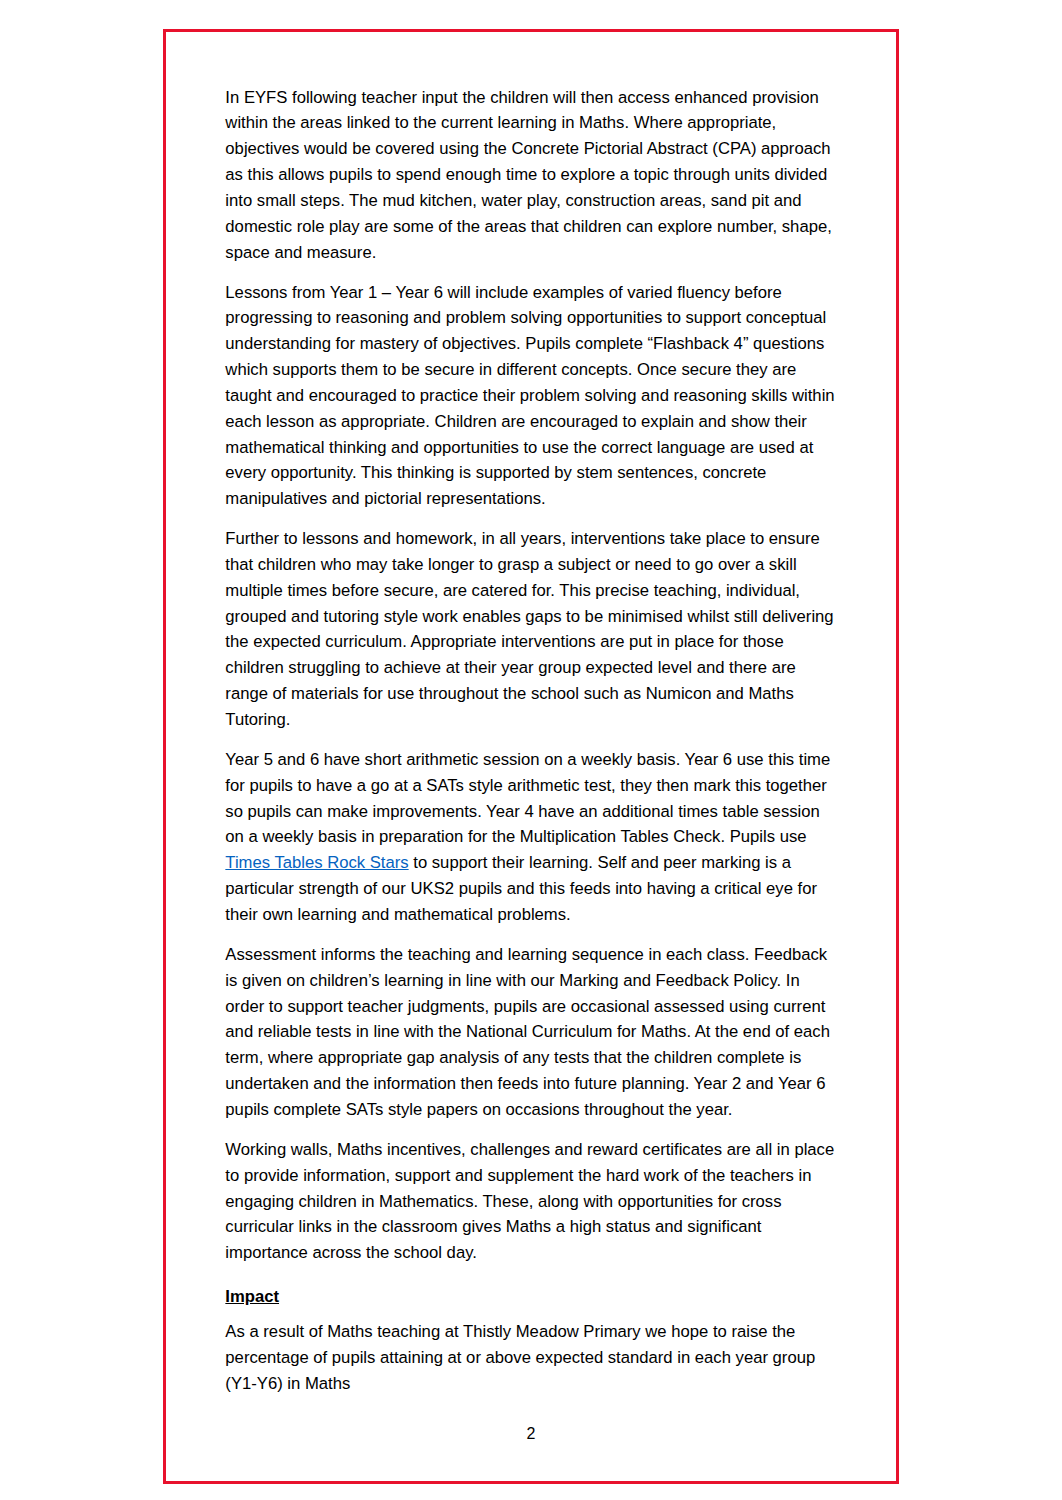In EYFS following teacher input the children will then access enhanced provision within the areas linked to the current learning in Maths. Where appropriate, objectives would be covered using the Concrete Pictorial Abstract (CPA) approach as this allows pupils to spend enough time to explore a topic through units divided into small steps. The mud kitchen, water play, construction areas, sand pit and domestic role play are some of the areas that children can explore number, shape, space and measure.
Lessons from Year 1 – Year 6 will include examples of varied fluency before progressing to reasoning and problem solving opportunities to support conceptual understanding for mastery of objectives. Pupils complete “Flashback 4” questions which supports them to be secure in different concepts. Once secure they are taught and encouraged to practice their problem solving and reasoning skills within each lesson as appropriate. Children are encouraged to explain and show their mathematical thinking and opportunities to use the correct language are used at every opportunity. This thinking is supported by stem sentences, concrete manipulatives and pictorial representations.
Further to lessons and homework, in all years, interventions take place to ensure that children who may take longer to grasp a subject or need to go over a skill multiple times before secure, are catered for. This precise teaching, individual, grouped and tutoring style work enables gaps to be minimised whilst still delivering the expected curriculum. Appropriate interventions are put in place for those children struggling to achieve at their year group expected level and there are range of materials for use throughout the school such as Numicon and Maths Tutoring.
Year 5 and 6 have short arithmetic session on a weekly basis. Year 6 use this time for pupils to have a go at a SATs style arithmetic test, they then mark this together so pupils can make improvements. Year 4 have an additional times table session on a weekly basis in preparation for the Multiplication Tables Check. Pupils use Times Tables Rock Stars to support their learning. Self and peer marking is a particular strength of our UKS2 pupils and this feeds into having a critical eye for their own learning and mathematical problems.
Assessment informs the teaching and learning sequence in each class. Feedback is given on children’s learning in line with our Marking and Feedback Policy. In order to support teacher judgments, pupils are occasional assessed using current and reliable tests in line with the National Curriculum for Maths. At the end of each term, where appropriate gap analysis of any tests that the children complete is undertaken and the information then feeds into future planning. Year 2 and Year 6 pupils complete SATs style papers on occasions throughout the year.
Working walls, Maths incentives, challenges and reward certificates are all in place to provide information, support and supplement the hard work of the teachers in engaging children in Mathematics. These, along with opportunities for cross curricular links in the classroom gives Maths a high status and significant importance across the school day.
Impact
As a result of Maths teaching at Thistly Meadow Primary we hope to raise the percentage of pupils attaining at or above expected standard in each year group (Y1-Y6) in Maths
2